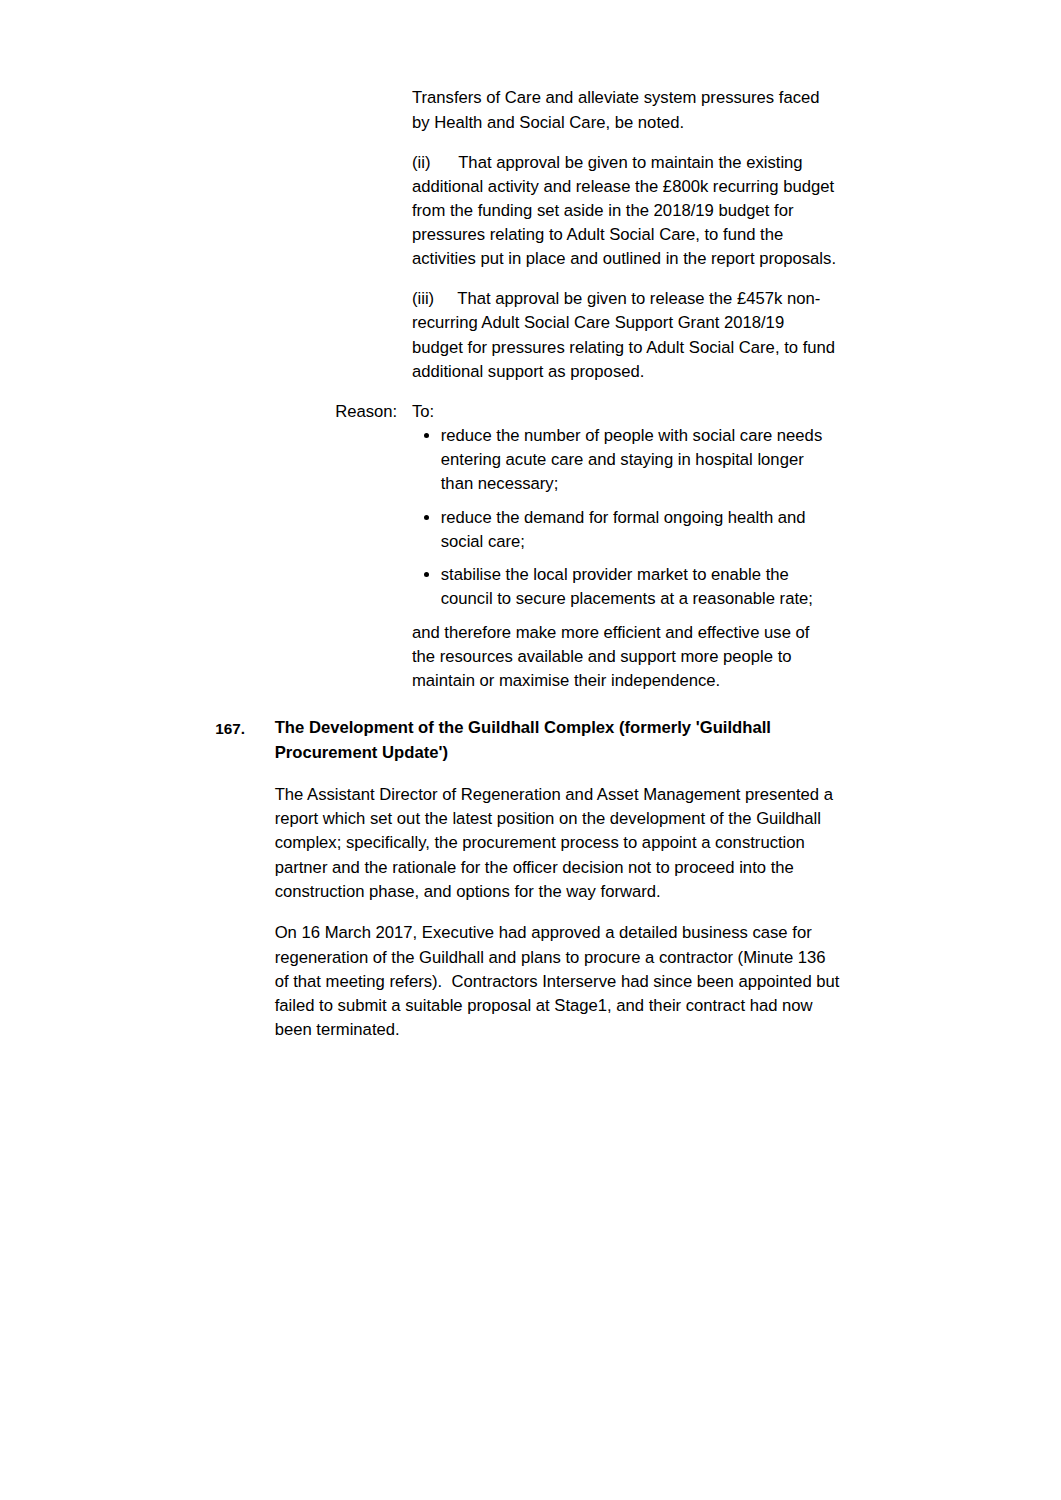Transfers of Care and alleviate system pressures faced by Health and Social Care, be noted.
(ii) That approval be given to maintain the existing additional activity and release the £800k recurring budget from the funding set aside in the 2018/19 budget for pressures relating to Adult Social Care, to fund the activities put in place and outlined in the report proposals.
(iii) That approval be given to release the £457k non-recurring Adult Social Care Support Grant 2018/19 budget for pressures relating to Adult Social Care, to fund additional support as proposed.
Reason:
To:
reduce the number of people with social care needs entering acute care and staying in hospital longer than necessary;
reduce the demand for formal ongoing health and social care;
stabilise the local provider market to enable the council to secure placements at a reasonable rate;
and therefore make more efficient and effective use of the resources available and support more people to maintain or maximise their independence.
167.
The Development of the Guildhall Complex (formerly 'Guildhall Procurement Update')
The Assistant Director of Regeneration and Asset Management presented a report which set out the latest position on the development of the Guildhall complex; specifically, the procurement process to appoint a construction partner and the rationale for the officer decision not to proceed into the construction phase, and options for the way forward.
On 16 March 2017, Executive had approved a detailed business case for regeneration of the Guildhall and plans to procure a contractor (Minute 136 of that meeting refers). Contractors Interserve had since been appointed but failed to submit a suitable proposal at Stage1, and their contract had now been terminated.